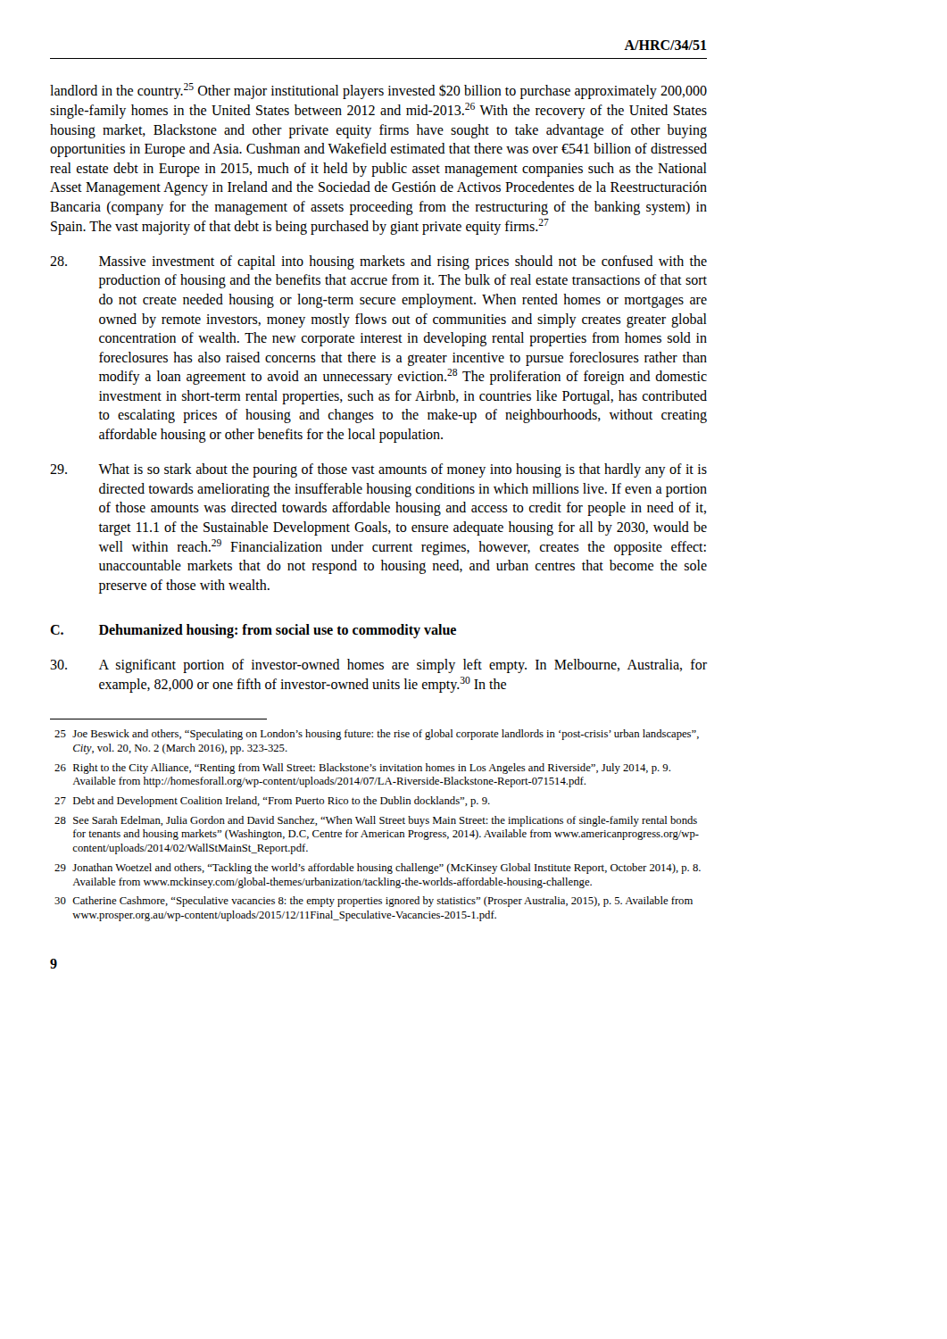A/HRC/34/51
landlord in the country.25 Other major institutional players invested $20 billion to purchase approximately 200,000 single-family homes in the United States between 2012 and mid-2013.26 With the recovery of the United States housing market, Blackstone and other private equity firms have sought to take advantage of other buying opportunities in Europe and Asia. Cushman and Wakefield estimated that there was over €541 billion of distressed real estate debt in Europe in 2015, much of it held by public asset management companies such as the National Asset Management Agency in Ireland and the Sociedad de Gestión de Activos Procedentes de la Reestructuración Bancaria (company for the management of assets proceeding from the restructuring of the banking system) in Spain. The vast majority of that debt is being purchased by giant private equity firms.27
28.
Massive investment of capital into housing markets and rising prices should not be confused with the production of housing and the benefits that accrue from it. The bulk of real estate transactions of that sort do not create needed housing or long-term secure employment. When rented homes or mortgages are owned by remote investors, money mostly flows out of communities and simply creates greater global concentration of wealth. The new corporate interest in developing rental properties from homes sold in foreclosures has also raised concerns that there is a greater incentive to pursue foreclosures rather than modify a loan agreement to avoid an unnecessary eviction.28 The proliferation of foreign and domestic investment in short-term rental properties, such as for Airbnb, in countries like Portugal, has contributed to escalating prices of housing and changes to the make-up of neighbourhoods, without creating affordable housing or other benefits for the local population.
29.
What is so stark about the pouring of those vast amounts of money into housing is that hardly any of it is directed towards ameliorating the insufferable housing conditions in which millions live. If even a portion of those amounts was directed towards affordable housing and access to credit for people in need of it, target 11.1 of the Sustainable Development Goals, to ensure adequate housing for all by 2030, would be well within reach.29 Financialization under current regimes, however, creates the opposite effect: unaccountable markets that do not respond to housing need, and urban centres that become the sole preserve of those with wealth.
C. Dehumanized housing: from social use to commodity value
30.
A significant portion of investor-owned homes are simply left empty. In Melbourne, Australia, for example, 82,000 or one fifth of investor-owned units lie empty.30 In the
25
Joe Beswick and others, “Speculating on London’s housing future: the rise of global corporate landlords in ‘post-crisis’ urban landscapes”, City, vol. 20, No. 2 (March 2016), pp. 323-325.
26
Right to the City Alliance, “Renting from Wall Street: Blackstone’s invitation homes in Los Angeles and Riverside”, July 2014, p. 9. Available from http://homesforall.org/wp-content/uploads/2014/07/LA-Riverside-Blackstone-Report-071514.pdf.
27
Debt and Development Coalition Ireland, “From Puerto Rico to the Dublin docklands”, p. 9.
28
See Sarah Edelman, Julia Gordon and David Sanchez, “When Wall Street buys Main Street: the implications of single-family rental bonds for tenants and housing markets” (Washington, D.C, Centre for American Progress, 2014). Available from www.americanprogress.org/wp-content/uploads/2014/02/WallStMainSt_Report.pdf.
29
Jonathan Woetzel and others, “Tackling the world’s affordable housing challenge” (McKinsey Global Institute Report, October 2014), p. 8. Available from www.mckinsey.com/global-themes/urbanization/tackling-the-worlds-affordable-housing-challenge.
30
Catherine Cashmore, “Speculative vacancies 8: the empty properties ignored by statistics” (Prosper Australia, 2015), p. 5. Available from www.prosper.org.au/wp-content/uploads/2015/12/11Final_Speculative-Vacancies-2015-1.pdf.
9